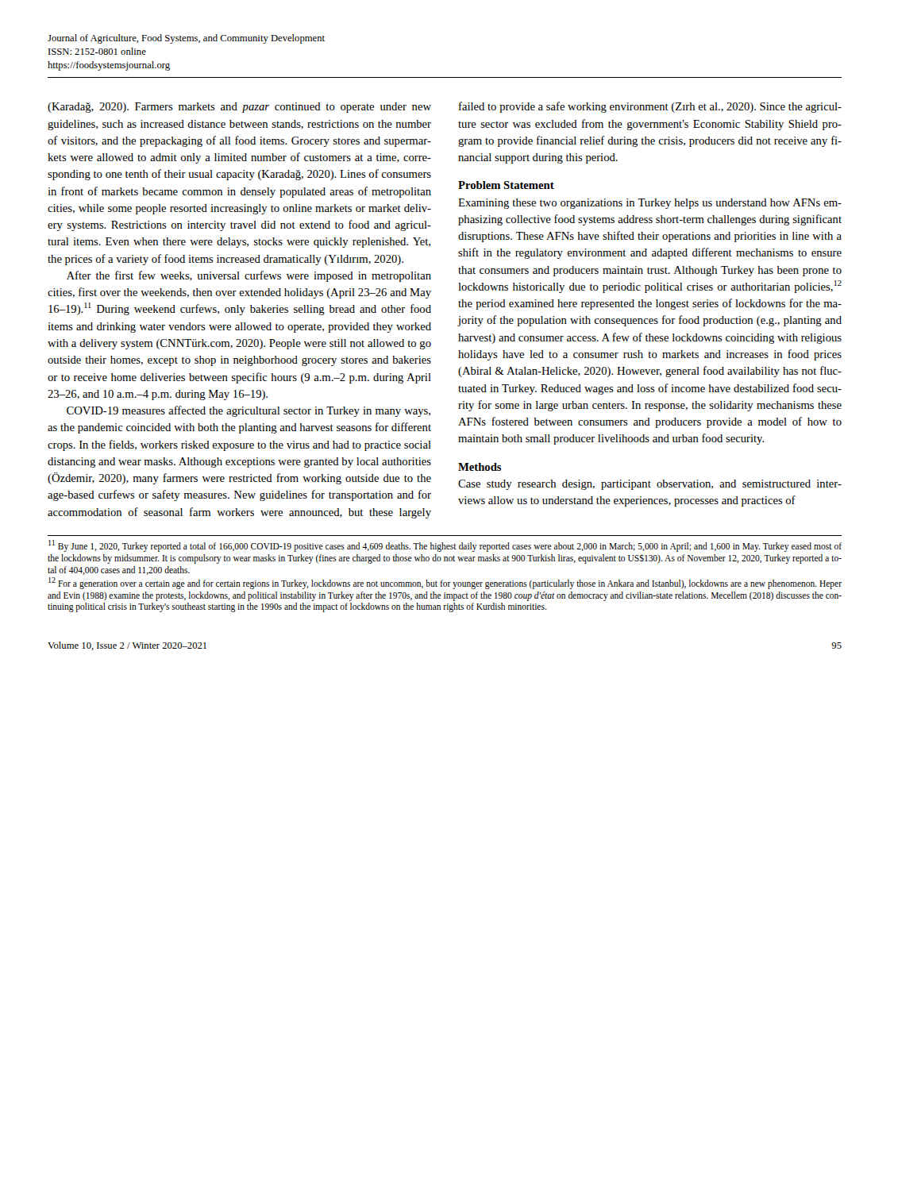Journal of Agriculture, Food Systems, and Community Development ISSN: 2152-0801 online https://foodsystemsjournal.org
(Karadağ, 2020). Farmers markets and pazar continued to operate under new guidelines, such as increased distance between stands, restrictions on the number of visitors, and the prepackaging of all food items. Grocery stores and supermarkets were allowed to admit only a limited number of customers at a time, corresponding to one tenth of their usual capacity (Karadağ, 2020). Lines of consumers in front of markets became common in densely populated areas of metropolitan cities, while some people resorted increasingly to online markets or market delivery systems. Restrictions on intercity travel did not extend to food and agricultural items. Even when there were delays, stocks were quickly replenished. Yet, the prices of a variety of food items increased dramatically (Yıldırım, 2020).
After the first few weeks, universal curfews were imposed in metropolitan cities, first over the weekends, then over extended holidays (April 23–26 and May 16–19).11 During weekend curfews, only bakeries selling bread and other food items and drinking water vendors were allowed to operate, provided they worked with a delivery system (CNNTürk.com, 2020). People were still not allowed to go outside their homes, except to shop in neighborhood grocery stores and bakeries or to receive home deliveries between specific hours (9 a.m.–2 p.m. during April 23–26, and 10 a.m.–4 p.m. during May 16–19).
COVID-19 measures affected the agricultural sector in Turkey in many ways, as the pandemic coincided with both the planting and harvest seasons for different crops. In the fields, workers risked exposure to the virus and had to practice social distancing and wear masks. Although exceptions were granted by local authorities (Özdemir, 2020), many farmers were restricted from working outside due to the age-based curfews or safety measures. New guidelines for transportation and for accommodation of seasonal farm workers were announced, but these largely failed to provide a safe working environment (Zırh et al., 2020). Since the agriculture sector was excluded from the government's Economic Stability Shield program to provide financial relief during the crisis, producers did not receive any financial support during this period.
Problem Statement
Examining these two organizations in Turkey helps us understand how AFNs emphasizing collective food systems address short-term challenges during significant disruptions. These AFNs have shifted their operations and priorities in line with a shift in the regulatory environment and adapted different mechanisms to ensure that consumers and producers maintain trust. Although Turkey has been prone to lockdowns historically due to periodic political crises or authoritarian policies,12 the period examined here represented the longest series of lockdowns for the majority of the population with consequences for food production (e.g., planting and harvest) and consumer access. A few of these lockdowns coinciding with religious holidays have led to a consumer rush to markets and increases in food prices (Abiral & Atalan-Helicke, 2020). However, general food availability has not fluctuated in Turkey. Reduced wages and loss of income have destabilized food security for some in large urban centers. In response, the solidarity mechanisms these AFNs fostered between consumers and producers provide a model of how to maintain both small producer livelihoods and urban food security.
Methods
Case study research design, participant observation, and semistructured interviews allow us to understand the experiences, processes and practices of
11 By June 1, 2020, Turkey reported a total of 166,000 COVID-19 positive cases and 4,609 deaths. The highest daily reported cases were about 2,000 in March; 5,000 in April; and 1,600 in May. Turkey eased most of the lockdowns by midsummer. It is compulsory to wear masks in Turkey (fines are charged to those who do not wear masks at 900 Turkish liras, equivalent to US$130). As of November 12, 2020, Turkey reported a total of 404,000 cases and 11,200 deaths.
12 For a generation over a certain age and for certain regions in Turkey, lockdowns are not uncommon, but for younger generations (particularly those in Ankara and Istanbul), lockdowns are a new phenomenon. Heper and Evin (1988) examine the protests, lockdowns, and political instability in Turkey after the 1970s, and the impact of the 1980 coup d'état on democracy and civilian-state relations. Mecellem (2018) discusses the continuing political crisis in Turkey's southeast starting in the 1990s and the impact of lockdowns on the human rights of Kurdish minorities.
Volume 10, Issue 2 / Winter 2020–2021 95